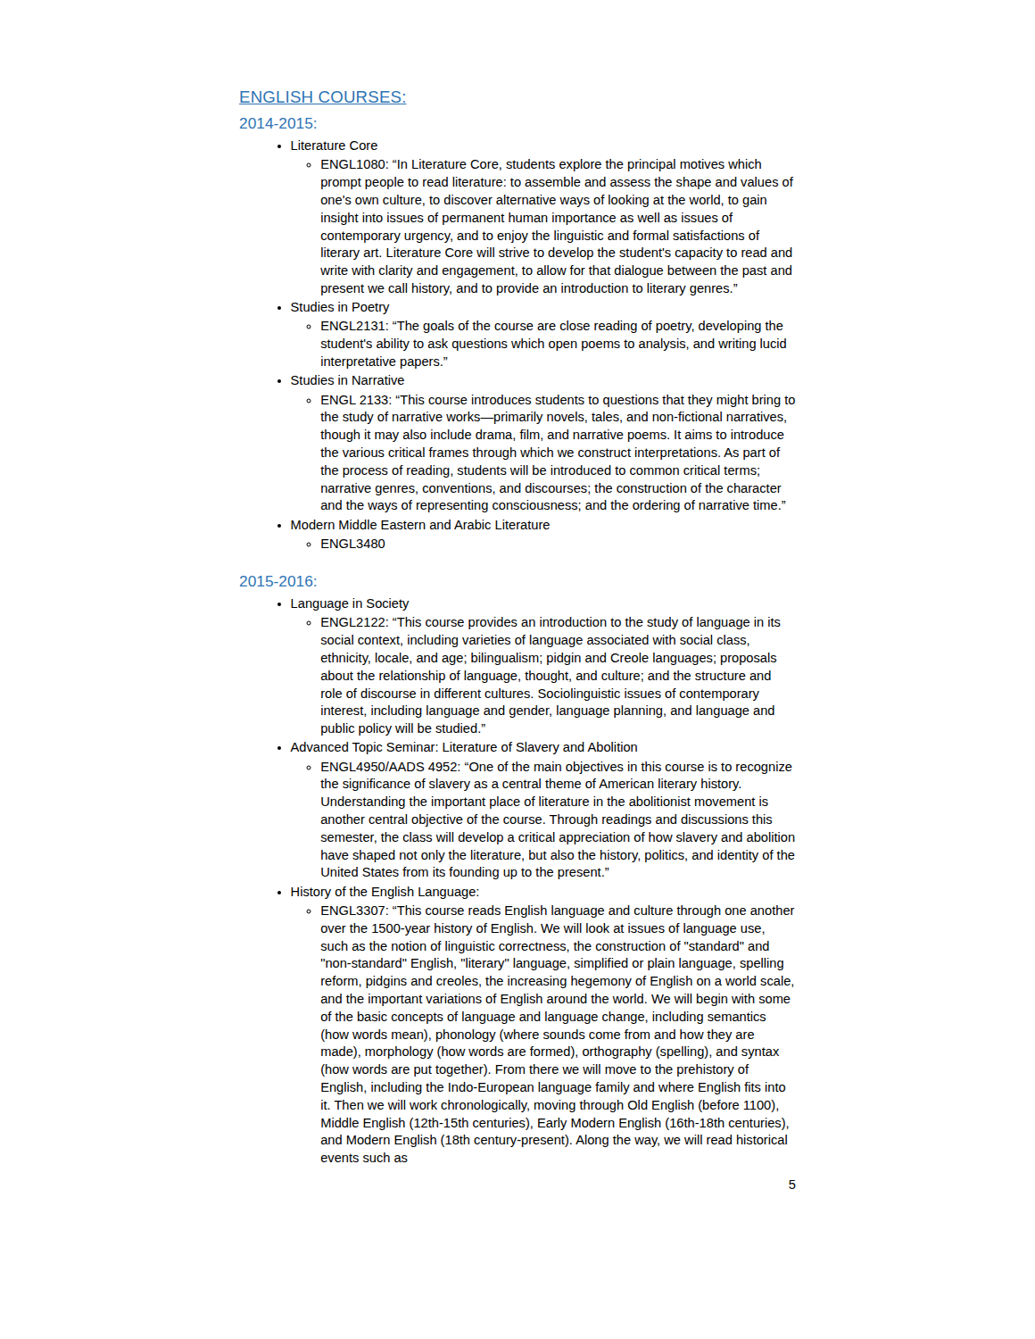ENGLISH COURSES:
2014-2015:
Literature Core
ENGL1080: “In Literature Core, students explore the principal motives which prompt people to read literature: to assemble and assess the shape and values of one's own culture, to discover alternative ways of looking at the world, to gain insight into issues of permanent human importance as well as issues of contemporary urgency, and to enjoy the linguistic and formal satisfactions of literary art. Literature Core will strive to develop the student's capacity to read and write with clarity and engagement, to allow for that dialogue between the past and present we call history, and to provide an introduction to literary genres.”
Studies in Poetry
ENGL2131: “The goals of the course are close reading of poetry, developing the student's ability to ask questions which open poems to analysis, and writing lucid interpretative papers.”
Studies in Narrative
ENGL 2133: “This course introduces students to questions that they might bring to the study of narrative works—primarily novels, tales, and non-fictional narratives, though it may also include drama, film, and narrative poems. It aims to introduce the various critical frames through which we construct interpretations. As part of the process of reading, students will be introduced to common critical terms; narrative genres, conventions, and discourses; the construction of the character and the ways of representing consciousness; and the ordering of narrative time.”
Modern Middle Eastern and Arabic Literature
ENGL3480
2015-2016:
Language in Society
ENGL2122: “This course provides an introduction to the study of language in its social context, including varieties of language associated with social class, ethnicity, locale, and age; bilingualism; pidgin and Creole languages; proposals about the relationship of language, thought, and culture; and the structure and role of discourse in different cultures. Sociolinguistic issues of contemporary interest, including language and gender, language planning, and language and public policy will be studied.”
Advanced Topic Seminar: Literature of Slavery and Abolition
ENGL4950/AADS 4952: “One of the main objectives in this course is to recognize the significance of slavery as a central theme of American literary history. Understanding the important place of literature in the abolitionist movement is another central objective of the course. Through readings and discussions this semester, the class will develop a critical appreciation of how slavery and abolition have shaped not only the literature, but also the history, politics, and identity of the United States from its founding up to the present.”
History of the English Language:
ENGL3307: “This course reads English language and culture through one another over the 1500-year history of English. We will look at issues of language use, such as the notion of linguistic correctness, the construction of "standard" and "non-standard" English, "literary" language, simplified or plain language, spelling reform, pidgins and creoles, the increasing hegemony of English on a world scale, and the important variations of English around the world. We will begin with some of the basic concepts of language and language change, including semantics (how words mean), phonology (where sounds come from and how they are made), morphology (how words are formed), orthography (spelling), and syntax (how words are put together). From there we will move to the prehistory of English, including the Indo-European language family and where English fits into it. Then we will work chronologically, moving through Old English (before 1100), Middle English (12th-15th centuries), Early Modern English (16th-18th centuries), and Modern English (18th century-present). Along the way, we will read historical events such as
5